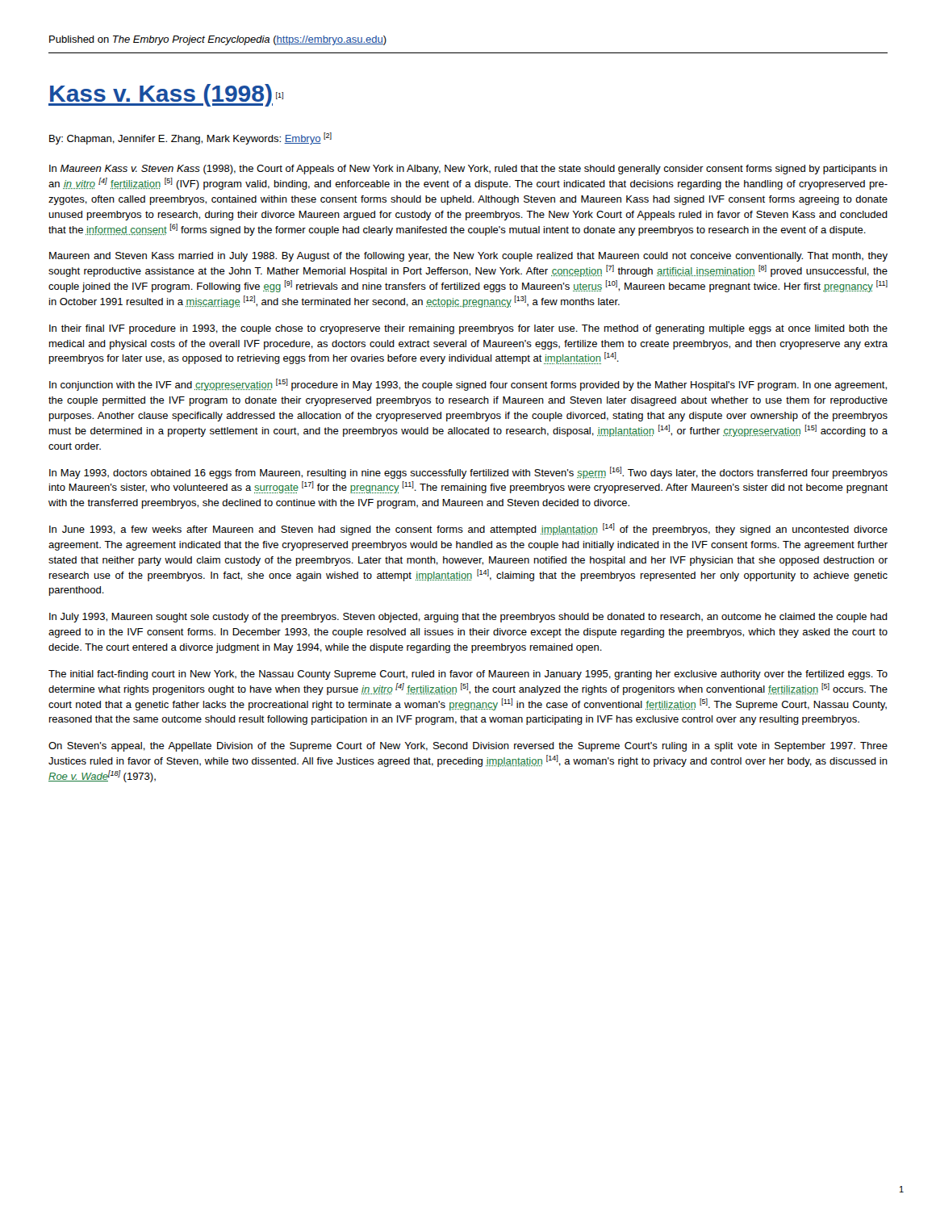Published on The Embryo Project Encyclopedia (https://embryo.asu.edu)
Kass v. Kass (1998)
[1]
By: Chapman, Jennifer E. Zhang, Mark Keywords: Embryo [2]
In Maureen Kass v. Steven Kass (1998), the Court of Appeals of New York in Albany, New York, ruled that the state should generally consider consent forms signed by participants in an in vitro [4] fertilization [5] (IVF) program valid, binding, and enforceable in the event of a dispute. The court indicated that decisions regarding the handling of cryopreserved pre-zygotes, often called preembryos, contained within these consent forms should be upheld. Although Steven and Maureen Kass had signed IVF consent forms agreeing to donate unused preembryos to research, during their divorce Maureen argued for custody of the preembryos. The New York Court of Appeals ruled in favor of Steven Kass and concluded that the informed consent [6] forms signed by the former couple had clearly manifested the couple's mutual intent to donate any preembryos to research in the event of a dispute.
Maureen and Steven Kass married in July 1988. By August of the following year, the New York couple realized that Maureen could not conceive conventionally. That month, they sought reproductive assistance at the John T. Mather Memorial Hospital in Port Jefferson, New York. After conception [7] through artificial insemination [8] proved unsuccessful, the couple joined the IVF program. Following five egg [9] retrievals and nine transfers of fertilized eggs to Maureen's uterus [10], Maureen became pregnant twice. Her first pregnancy [11] in October 1991 resulted in a miscarriage [12], and she terminated her second, an ectopic pregnancy [13], a few months later.
In their final IVF procedure in 1993, the couple chose to cryopreserve their remaining preembryos for later use. The method of generating multiple eggs at once limited both the medical and physical costs of the overall IVF procedure, as doctors could extract several of Maureen's eggs, fertilize them to create preembryos, and then cryopreserve any extra preembryos for later use, as opposed to retrieving eggs from her ovaries before every individual attempt at implantation [14].
In conjunction with the IVF and cryopreservation [15] procedure in May 1993, the couple signed four consent forms provided by the Mather Hospital's IVF program. In one agreement, the couple permitted the IVF program to donate their cryopreserved preembryos to research if Maureen and Steven later disagreed about whether to use them for reproductive purposes. Another clause specifically addressed the allocation of the cryopreserved preembryos if the couple divorced, stating that any dispute over ownership of the preembryos must be determined in a property settlement in court, and the preembryos would be allocated to research, disposal, implantation [14], or further cryopreservation [15] according to a court order.
In May 1993, doctors obtained 16 eggs from Maureen, resulting in nine eggs successfully fertilized with Steven's sperm [16]. Two days later, the doctors transferred four preembryos into Maureen's sister, who volunteered as a surrogate [17] for the pregnancy [11]. The remaining five preembryos were cryopreserved. After Maureen's sister did not become pregnant with the transferred preembryos, she declined to continue with the IVF program, and Maureen and Steven decided to divorce.
In June 1993, a few weeks after Maureen and Steven had signed the consent forms and attempted implantation [14] of the preembryos, they signed an uncontested divorce agreement. The agreement indicated that the five cryopreserved preembryos would be handled as the couple had initially indicated in the IVF consent forms. The agreement further stated that neither party would claim custody of the preembryos. Later that month, however, Maureen notified the hospital and her IVF physician that she opposed destruction or research use of the preembryos. In fact, she once again wished to attempt implantation [14], claiming that the preembryos represented her only opportunity to achieve genetic parenthood.
In July 1993, Maureen sought sole custody of the preembryos. Steven objected, arguing that the preembryos should be donated to research, an outcome he claimed the couple had agreed to in the IVF consent forms. In December 1993, the couple resolved all issues in their divorce except the dispute regarding the preembryos, which they asked the court to decide. The court entered a divorce judgment in May 1994, while the dispute regarding the preembryos remained open.
The initial fact-finding court in New York, the Nassau County Supreme Court, ruled in favor of Maureen in January 1995, granting her exclusive authority over the fertilized eggs. To determine what rights progenitors ought to have when they pursue in vitro [4] fertilization [5], the court analyzed the rights of progenitors when conventional fertilization [5] occurs. The court noted that a genetic father lacks the procreational right to terminate a woman's pregnancy [11] in the case of conventional fertilization [5]. The Supreme Court, Nassau County, reasoned that the same outcome should result following participation in an IVF program, that a woman participating in IVF has exclusive control over any resulting preembryos.
On Steven's appeal, the Appellate Division of the Supreme Court of New York, Second Division reversed the Supreme Court's ruling in a split vote in September 1997. Three Justices ruled in favor of Steven, while two dissented. All five Justices agreed that, preceding implantation [14], a woman's right to privacy and control over her body, as discussed in Roe v. Wade[18] (1973),
1